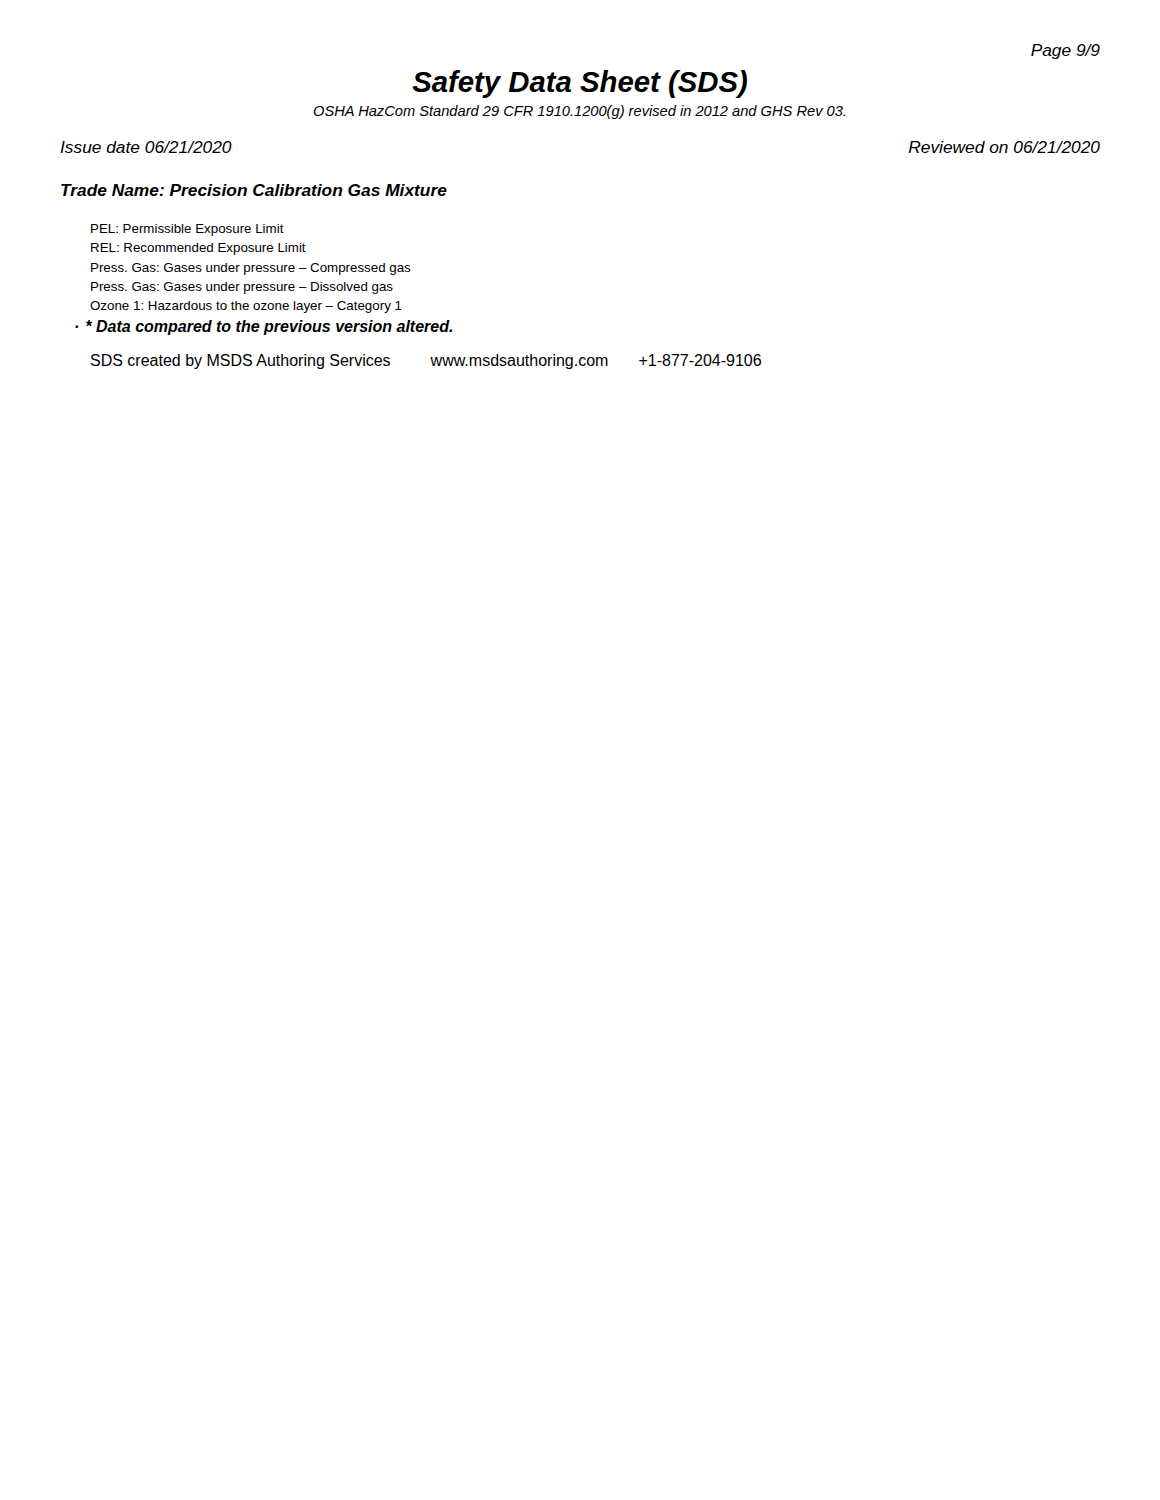Page 9/9
Safety Data Sheet (SDS)
OSHA HazCom Standard 29 CFR 1910.1200(g) revised in 2012 and GHS Rev 03.
Issue date 06/21/2020 Reviewed on 06/21/2020
Trade Name: Precision Calibration Gas Mixture
PEL: Permissible Exposure Limit
REL: Recommended Exposure Limit
Press. Gas: Gases under pressure – Compressed gas
Press. Gas: Gases under pressure – Dissolved gas
Ozone 1: Hazardous to the ozone layer – Category 1
·* Data compared to the previous version altered.
SDS created by MSDS Authoring Services www.msdsauthoring.com +1-877-204-9106